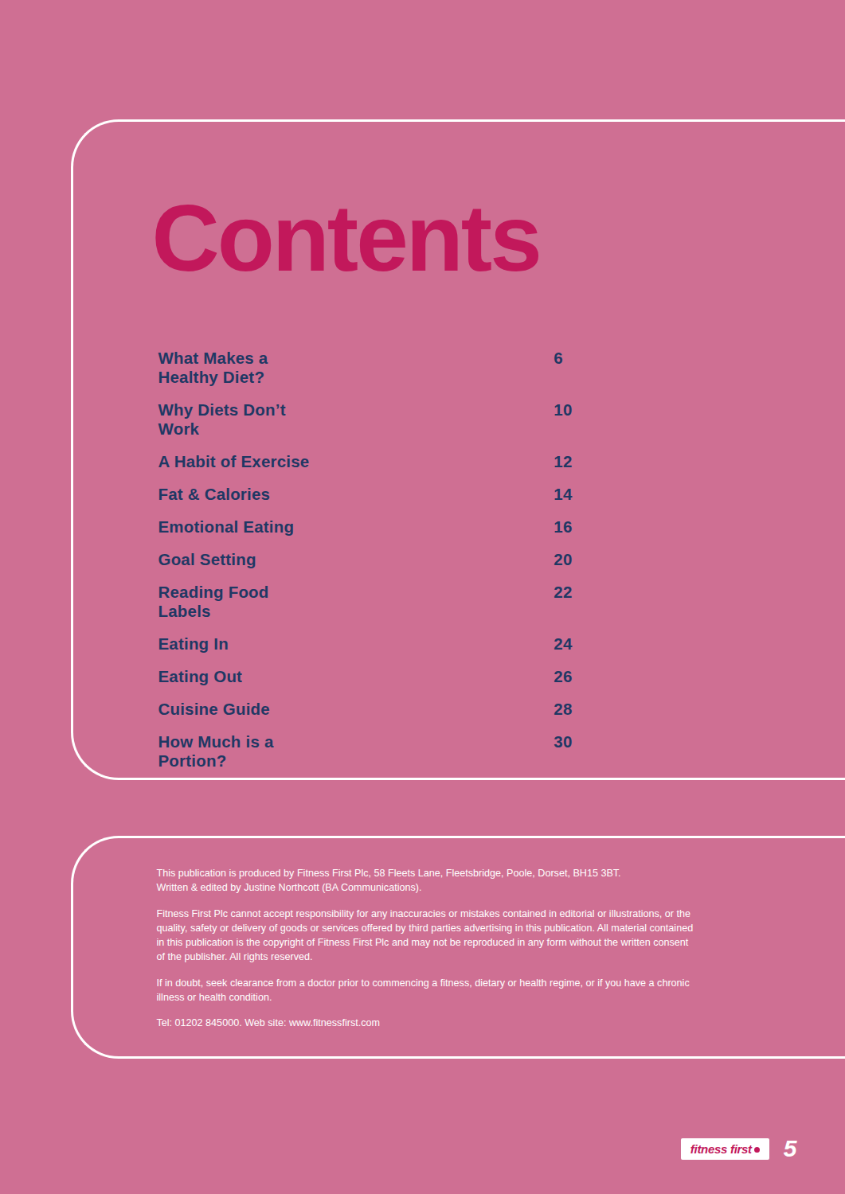Contents
| What Makes a Healthy Diet? | 6 |
| Why Diets Don’t Work | 10 |
| A Habit of Exercise | 12 |
| Fat & Calories | 14 |
| Emotional Eating | 16 |
| Goal Setting | 20 |
| Reading Food Labels | 22 |
| Eating In | 24 |
| Eating Out | 26 |
| Cuisine Guide | 28 |
| How Much is a Portion? | 30 |
This publication is produced by Fitness First Plc, 58 Fleets Lane, Fleetsbridge, Poole, Dorset, BH15 3BT.
Written & edited by Justine Northcott (BA Communications).
Fitness First Plc cannot accept responsibility for any inaccuracies or mistakes contained in editorial or illustrations, or the quality, safety or delivery of goods or services offered by third parties advertising in this publication. All material contained in this publication is the copyright of Fitness First Plc and may not be reproduced in any form without the written consent of the publisher. All rights reserved.
If in doubt, seek clearance from a doctor prior to commencing a fitness, dietary or health regime, or if you have a chronic illness or health condition.
Tel: 01202 845000. Web site: www.fitnessfirst.com
fitness first 5